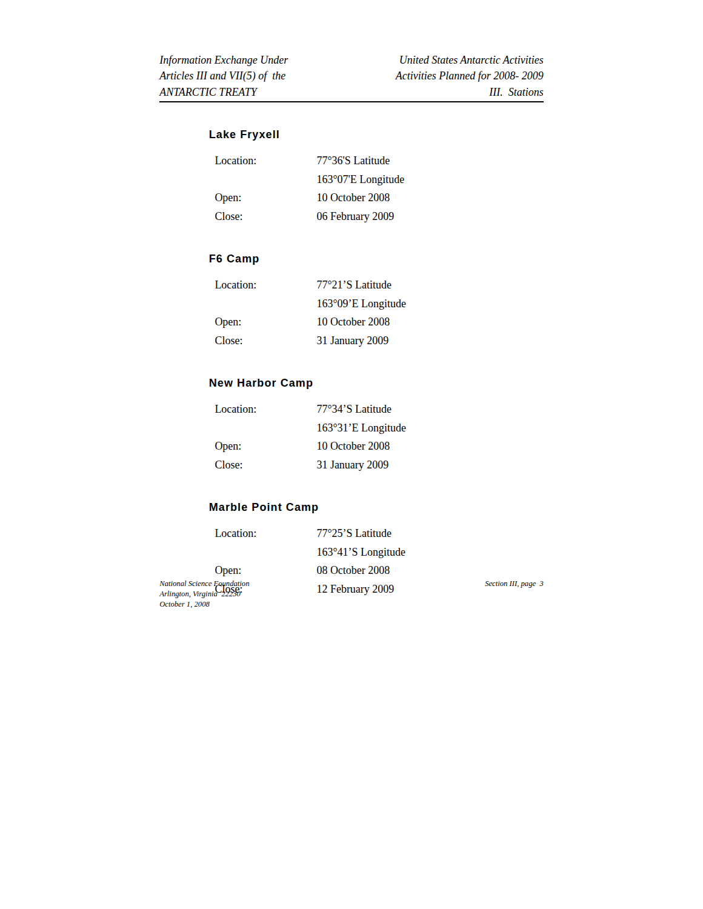Information Exchange Under
United States Antarctic Activities
Articles III and VII(5) of the
Activities Planned for 2008- 2009
ANTARCTIC TREATY
III. Stations
Lake Fryxell
| Location: | 77°36'S Latitude |
| | 163°07'E Longitude |
| Open: | 10 October 2008 |
| Close: | 06 February 2009 |
F6 Camp
| Location: | 77°21’S Latitude |
| | 163°09’E Longitude |
| Open: | 10 October 2008 |
| Close: | 31 January 2009 |
New Harbor Camp
| Location: | 77°34’S Latitude |
| | 163°31’E Longitude |
| Open: | 10 October 2008 |
| Close: | 31 January 2009 |
Marble Point Camp
| Location: | 77°25’S Latitude |
| | 163°41’S Longitude |
| Open: | 08 October 2008 |
| Close: | 12 February 2009 |
National Science Foundation
Arlington, Virginia 22230
October 1, 2008
Section III, page 3